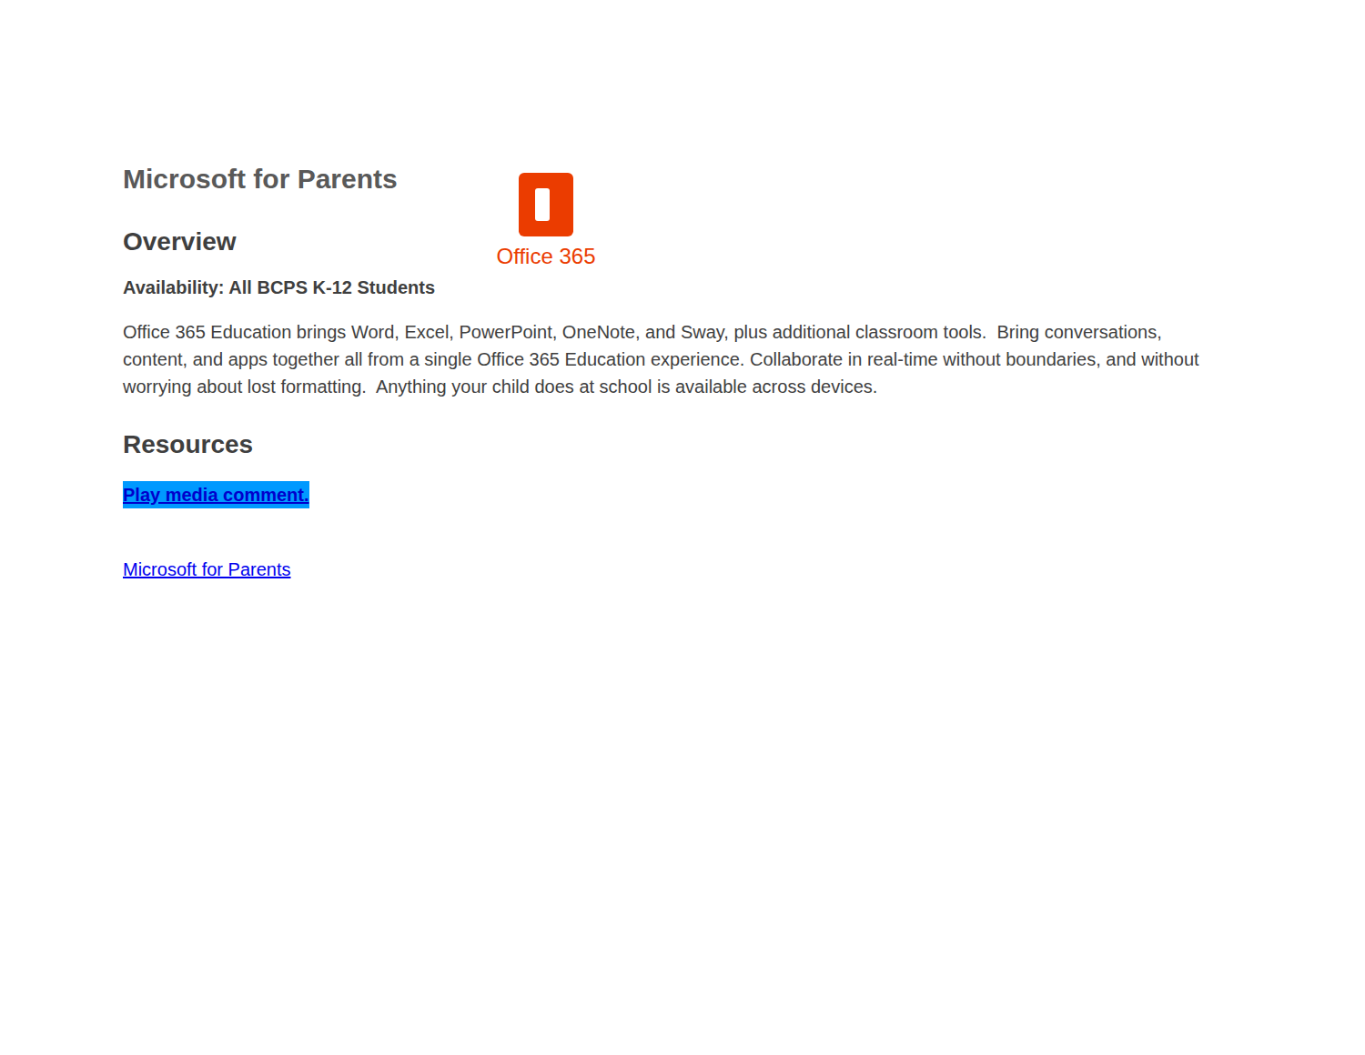Microsoft for Parents
Overview
Availability: All BCPS K-12 Students
Office 365 Education brings Word, Excel, PowerPoint, OneNote, and Sway, plus additional classroom tools. Bring conversations, content, and apps together all from a single Office 365 Education experience. Collaborate in real-time without boundaries, and without worrying about lost formatting. Anything your child does at school is available across devices.
Resources
Play media comment.
Microsoft for Parents